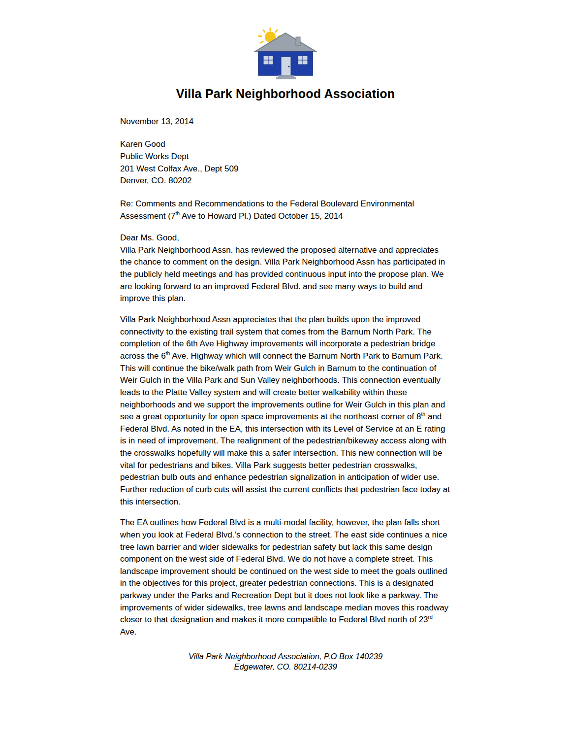Villa Park Neighborhood Association
November 13, 2014
Karen Good
Public Works Dept
201 West Colfax Ave., Dept 509
Denver, CO. 80202
Re: Comments and Recommendations to the Federal Boulevard Environmental Assessment (7th Ave to Howard Pl.) Dated October 15, 2014
Dear Ms. Good,
Villa Park Neighborhood Assn. has reviewed the proposed alternative and appreciates the chance to comment on the design. Villa Park Neighborhood Assn has participated in the publicly held meetings and has provided continuous input into the propose plan. We are looking forward to an improved Federal Blvd. and see many ways to build and improve this plan.
Villa Park Neighborhood Assn appreciates that the plan builds upon the improved connectivity to the existing trail system that comes from the Barnum North Park. The completion of the 6th Ave Highway improvements will incorporate a pedestrian bridge across the 6th Ave. Highway which will connect the Barnum North Park to Barnum Park. This will continue the bike/walk path from Weir Gulch in Barnum to the continuation of Weir Gulch in the Villa Park and Sun Valley neighborhoods. This connection eventually leads to the Platte Valley system and will create better walkability within these neighborhoods and we support the improvements outline for Weir Gulch in this plan and see a great opportunity for open space improvements at the northeast corner of 8th and Federal Blvd. As noted in the EA, this intersection with its Level of Service at an E rating is in need of improvement. The realignment of the pedestrian/bikeway access along with the crosswalks hopefully will make this a safer intersection. This new connection will be vital for pedestrians and bikes. Villa Park suggests better pedestrian crosswalks, pedestrian bulb outs and enhance pedestrian signalization in anticipation of wider use. Further reduction of curb cuts will assist the current conflicts that pedestrian face today at this intersection.
The EA outlines how Federal Blvd is a multi-modal facility, however, the plan falls short when you look at Federal Blvd.’s connection to the street. The east side continues a nice tree lawn barrier and wider sidewalks for pedestrian safety but lack this same design component on the west side of Federal Blvd. We do not have a complete street. This landscape improvement should be continued on the west side to meet the goals outlined in the objectives for this project, greater pedestrian connections. This is a designated parkway under the Parks and Recreation Dept but it does not look like a parkway. The improvements of wider sidewalks, tree lawns and landscape median moves this roadway closer to that designation and makes it more compatible to Federal Blvd north of 23rd Ave.
Villa Park Neighborhood Association, P.O Box 140239
Edgewater, CO. 80214-0239